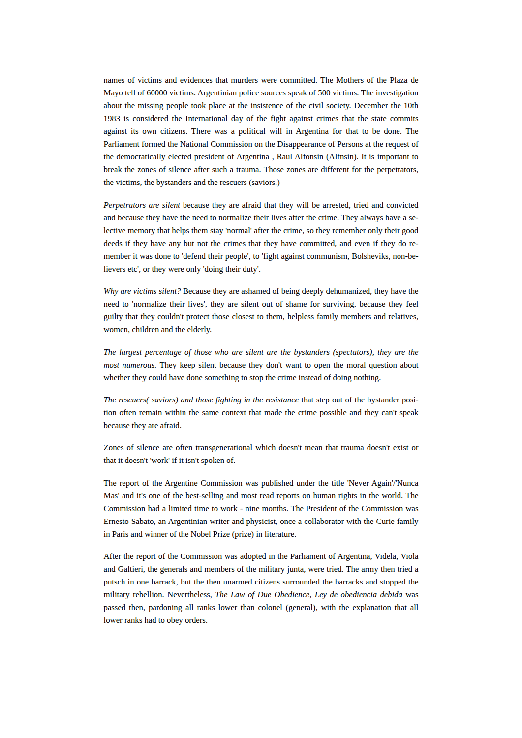names of victims and evidences that murders were committed. The Mothers of the Plaza de Mayo tell of 60000 victims. Argentinian police sources speak of 500 victims. The investigation about the missing people took place at the insistence of the civil society. December the 10th 1983 is considered the International day of the fight against crimes that the state commits against its own citizens. There was a political will in Argentina for that to be done. The Parliament formed the National Commission on the Disappearance of Persons at the request of the democratically elected president of Argentina , Raul Alfonsin (Alfnsin). It is important to break the zones of silence after such a trauma. Those zones are different for the perpetrators, the victims, the bystanders and the rescuers (saviors.)
Perpetrators are silent because they are afraid that they will be arrested, tried and convicted and because they have the need to normalize their lives after the crime. They always have a selective memory that helps them stay 'normal' after the crime, so they remember only their good deeds if they have any but not the crimes that they have committed, and even if they do remember it was done to 'defend their people', to 'fight against communism, Bolsheviks, non-believers etc', or they were only 'doing their duty'.
Why are victims silent? Because they are ashamed of being deeply dehumanized, they have the need to 'normalize their lives', they are silent out of shame for surviving, because they feel guilty that they couldn't protect those closest to them, helpless family members and relatives, women, children and the elderly.
The largest percentage of those who are silent are the bystanders (spectators), they are the most numerous. They keep silent because they don't want to open the moral question about whether they could have done something to stop the crime instead of doing nothing.
The rescuers( saviors) and those fighting in the resistance that step out of the bystander position often remain within the same context that made the crime possible and they can't speak because they are afraid.
Zones of silence are often transgenerational which doesn't mean that trauma doesn't exist or that it doesn't 'work' if it isn't spoken of.
The report of the Argentine Commission was published under the title 'Never Again'/'Nunca Mas' and it's one of the best-selling and most read reports on human rights in the world. The Commission had a limited time to work - nine months. The President of the Commission was Ernesto Sabato, an Argentinian writer and physicist, once a collaborator with the Curie family in Paris and winner of the Nobel Prize (prize) in literature.
After the report of the Commission was adopted in the Parliament of Argentina, Videla, Viola and Galtieri, the generals and members of the military junta, were tried. The army then tried a putsch in one barrack, but the then unarmed citizens surrounded the barracks and stopped the military rebellion. Nevertheless, The Law of Due Obedience, Ley de obediencia debida was passed then, pardoning all ranks lower than colonel (general), with the explanation that all lower ranks had to obey orders.